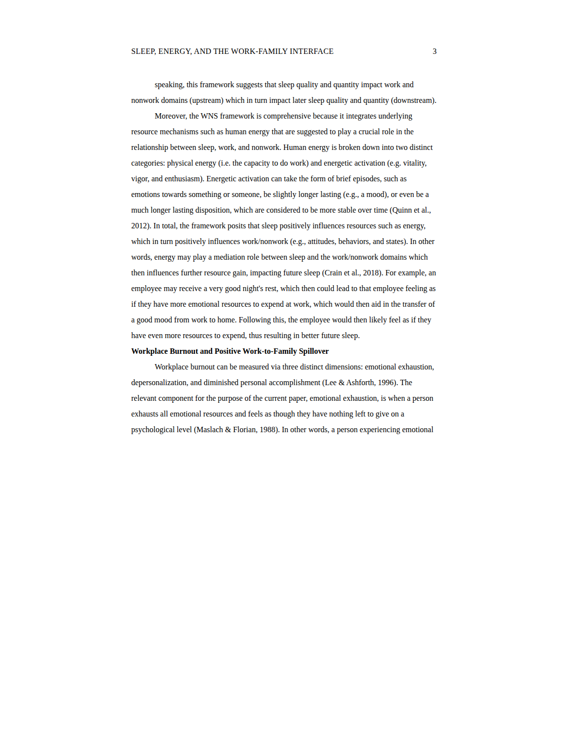Sleep, Energy, and the Work-Family Interface 3
speaking, this framework suggests that sleep quality and quantity impact work and nonwork domains (upstream) which in turn impact later sleep quality and quantity (downstream).
Moreover, the WNS framework is comprehensive because it integrates underlying resource mechanisms such as human energy that are suggested to play a crucial role in the relationship between sleep, work, and nonwork. Human energy is broken down into two distinct categories: physical energy (i.e. the capacity to do work) and energetic activation (e.g. vitality, vigor, and enthusiasm). Energetic activation can take the form of brief episodes, such as emotions towards something or someone, be slightly longer lasting (e.g., a mood), or even be a much longer lasting disposition, which are considered to be more stable over time (Quinn et al., 2012). In total, the framework posits that sleep positively influences resources such as energy, which in turn positively influences work/nonwork (e.g., attitudes, behaviors, and states). In other words, energy may play a mediation role between sleep and the work/nonwork domains which then influences further resource gain, impacting future sleep (Crain et al., 2018). For example, an employee may receive a very good night's rest, which then could lead to that employee feeling as if they have more emotional resources to expend at work, which would then aid in the transfer of a good mood from work to home. Following this, the employee would then likely feel as if they have even more resources to expend, thus resulting in better future sleep.
Workplace Burnout and Positive Work-to-Family Spillover
Workplace burnout can be measured via three distinct dimensions: emotional exhaustion, depersonalization, and diminished personal accomplishment (Lee & Ashforth, 1996). The relevant component for the purpose of the current paper, emotional exhaustion, is when a person exhausts all emotional resources and feels as though they have nothing left to give on a psychological level (Maslach & Florian, 1988). In other words, a person experiencing emotional